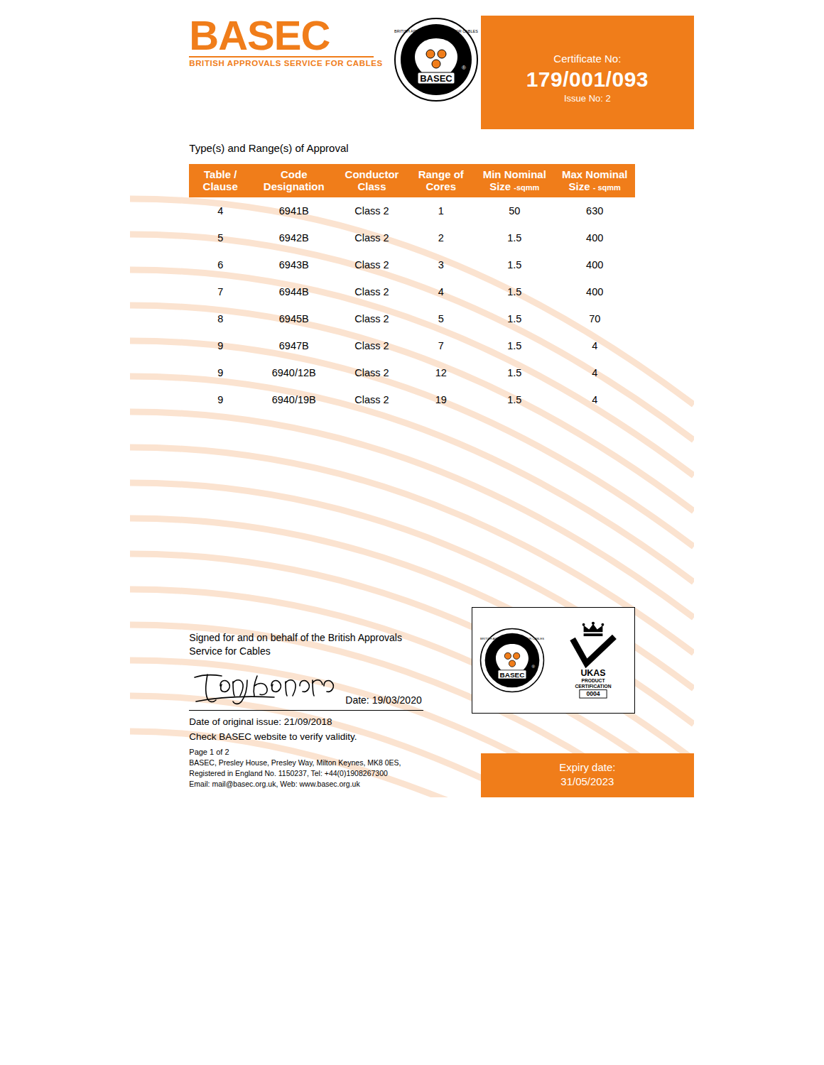BASEC
BRITISH APPROVALS SERVICE FOR CABLES
BASEC BRITISH APPROVALS SERVICE FOR CABLES ®
Certificate No:
179/001/093
Issue No: 2
Type(s) and Range(s) of Approval
| Table / Clause | Code Designation | Conductor Class | Range of Cores | Min Nominal Size -sqmm | Max Nominal Size - sqmm |
| --- | --- | --- | --- | --- | --- |
| 4 | 6941B | Class 2 | 1 | 50 | 630 |
| 5 | 6942B | Class 2 | 2 | 1.5 | 400 |
| 6 | 6943B | Class 2 | 3 | 1.5 | 400 |
| 7 | 6944B | Class 2 | 4 | 1.5 | 400 |
| 8 | 6945B | Class 2 | 5 | 1.5 | 70 |
| 9 | 6947B | Class 2 | 7 | 1.5 | 4 |
| 9 | 6940/12B | Class 2 | 12 | 1.5 | 4 |
| 9 | 6940/19B | Class 2 | 19 | 1.5 | 4 |
BASEC BRITISH APPROVALS SERVICE FOR CABLES ® UKAS PRODUCT CERTIFICATION 0004
Signed for and on behalf of the British Approvals
Service for Cables
Date: 19/03/2020
Date of original issue: 21/09/2018
Check BASEC website to verify validity.
Page 1 of 2
BASEC, Presley House, Presley Way, Milton Keynes, MK8 0ES,
Registered in England No. 1150237, Tel: +44(0)1908267300
Email: mail@basec.org.uk, Web: www.basec.org.uk
Expiry date:
31/05/2023